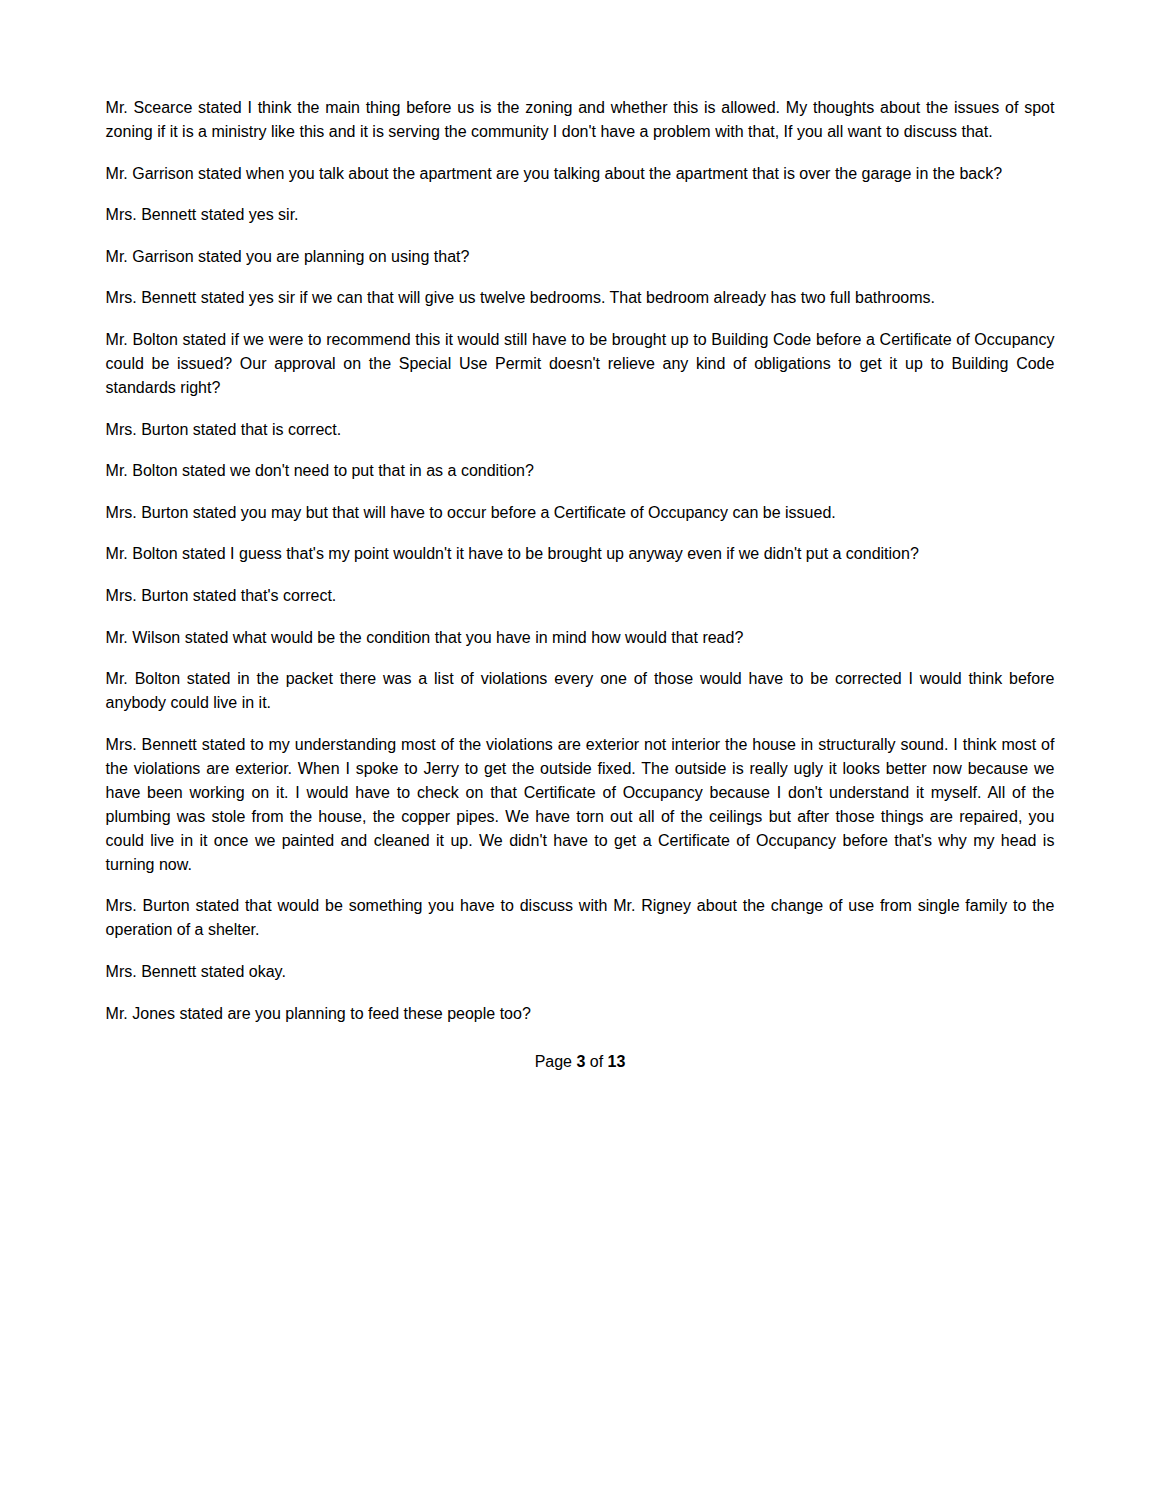Mr. Scearce stated I think the main thing before us is the zoning and whether this is allowed. My thoughts about the issues of spot zoning if it is a ministry like this and it is serving the community I don't have a problem with that, If you all want to discuss that.
Mr. Garrison stated when you talk about the apartment are you talking about the apartment that is over the garage in the back?
Mrs. Bennett stated yes sir.
Mr. Garrison stated you are planning on using that?
Mrs. Bennett stated yes sir if we can that will give us twelve bedrooms. That bedroom already has two full bathrooms.
Mr. Bolton stated if we were to recommend this it would still have to be brought up to Building Code before a Certificate of Occupancy could be issued? Our approval on the Special Use Permit doesn't relieve any kind of obligations to get it up to Building Code standards right?
Mrs. Burton stated that is correct.
Mr. Bolton stated we don't need to put that in as a condition?
Mrs. Burton stated you may but that will have to occur before a Certificate of Occupancy can be issued.
Mr. Bolton stated I guess that's my point wouldn't it have to be brought up anyway even if we didn't put a condition?
Mrs. Burton stated that's correct.
Mr. Wilson stated what would be the condition that you have in mind how would that read?
Mr. Bolton stated in the packet there was a list of violations every one of those would have to be corrected I would think before anybody could live in it.
Mrs. Bennett stated to my understanding most of the violations are exterior not interior the house in structurally sound. I think most of the violations are exterior. When I spoke to Jerry to get the outside fixed. The outside is really ugly it looks better now because we have been working on it. I would have to check on that Certificate of Occupancy because I don't understand it myself. All of the plumbing was stole from the house, the copper pipes. We have torn out all of the ceilings but after those things are repaired, you could live in it once we painted and cleaned it up. We didn't have to get a Certificate of Occupancy before that's why my head is turning now.
Mrs. Burton stated that would be something you have to discuss with Mr. Rigney about the change of use from single family to the operation of a shelter.
Mrs. Bennett stated okay.
Mr. Jones stated are you planning to feed these people too?
Page 3 of 13